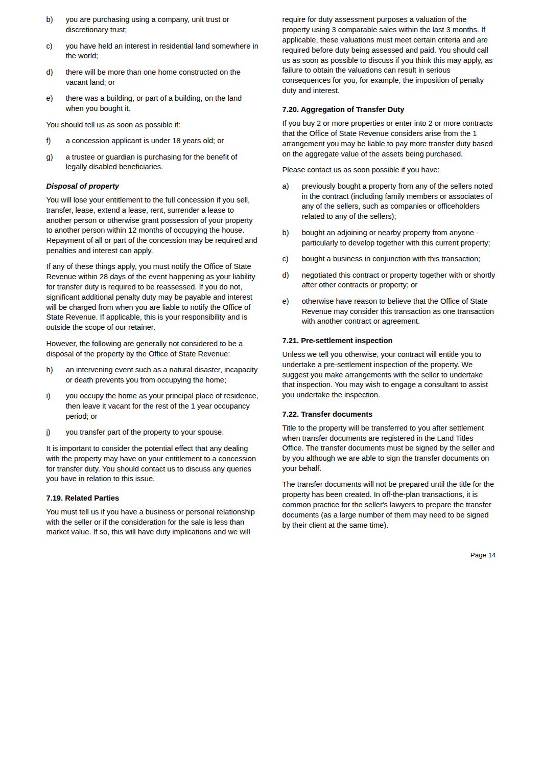b) you are purchasing using a company, unit trust or discretionary trust;
c) you have held an interest in residential land somewhere in the world;
d) there will be more than one home constructed on the vacant land; or
e) there was a building, or part of a building, on the land when you bought it.
You should tell us as soon as possible if:
f) a concession applicant is under 18 years old; or
g) a trustee or guardian is purchasing for the benefit of legally disabled beneficiaries.
Disposal of property
You will lose your entitlement to the full concession if you sell, transfer, lease, extend a lease, rent, surrender a lease to another person or otherwise grant possession of your property to another person within 12 months of occupying the house. Repayment of all or part of the concession may be required and penalties and interest can apply.
If any of these things apply, you must notify the Office of State Revenue within 28 days of the event happening as your liability for transfer duty is required to be reassessed. If you do not, significant additional penalty duty may be payable and interest will be charged from when you are liable to notify the Office of State Revenue. If applicable, this is your responsibility and is outside the scope of our retainer.
However, the following are generally not considered to be a disposal of the property by the Office of State Revenue:
h) an intervening event such as a natural disaster, incapacity or death prevents you from occupying the home;
i) you occupy the home as your principal place of residence, then leave it vacant for the rest of the 1 year occupancy period; or
j) you transfer part of the property to your spouse.
It is important to consider the potential effect that any dealing with the property may have on your entitlement to a concession for transfer duty. You should contact us to discuss any queries you have in relation to this issue.
7.19. Related Parties
You must tell us if you have a business or personal relationship with the seller or if the consideration for the sale is less than market value. If so, this will have duty implications and we will require for duty assessment purposes a valuation of the property using 3 comparable sales within the last 3 months. If applicable, these valuations must meet certain criteria and are required before duty being assessed and paid. You should call us as soon as possible to discuss if you think this may apply, as failure to obtain the valuations can result in serious consequences for you, for example, the imposition of penalty duty and interest.
7.20. Aggregation of Transfer Duty
If you buy 2 or more properties or enter into 2 or more contracts that the Office of State Revenue considers arise from the 1 arrangement you may be liable to pay more transfer duty based on the aggregate value of the assets being purchased.
Please contact us as soon possible if you have:
a) previously bought a property from any of the sellers noted in the contract (including family members or associates of any of the sellers, such as companies or officeholders related to any of the sellers);
b) bought an adjoining or nearby property from anyone - particularly to develop together with this current property;
c) bought a business in conjunction with this transaction;
d) negotiated this contract or property together with or shortly after other contracts or property; or
e) otherwise have reason to believe that the Office of State Revenue may consider this transaction as one transaction with another contract or agreement.
7.21. Pre-settlement inspection
Unless we tell you otherwise, your contract will entitle you to undertake a pre-settlement inspection of the property. We suggest you make arrangements with the seller to undertake that inspection. You may wish to engage a consultant to assist you undertake the inspection.
7.22. Transfer documents
Title to the property will be transferred to you after settlement when transfer documents are registered in the Land Titles Office. The transfer documents must be signed by the seller and by you although we are able to sign the transfer documents on your behalf.
The transfer documents will not be prepared until the title for the property has been created. In off-the-plan transactions, it is common practice for the seller's lawyers to prepare the transfer documents (as a large number of them may need to be signed by their client at the same time).
Page 14